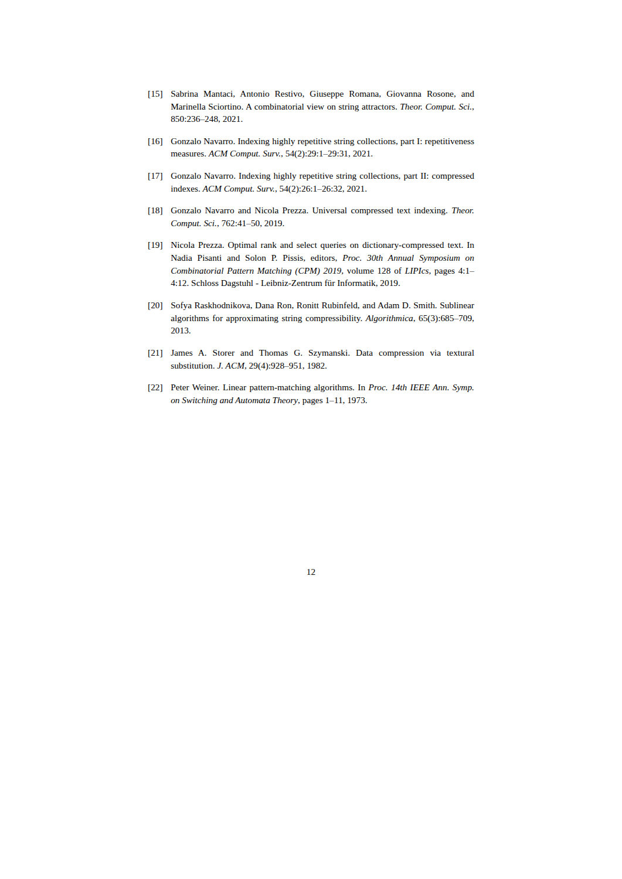[15] Sabrina Mantaci, Antonio Restivo, Giuseppe Romana, Giovanna Rosone, and Marinella Sciortino. A combinatorial view on string attractors. Theor. Comput. Sci., 850:236–248, 2021.
[16] Gonzalo Navarro. Indexing highly repetitive string collections, part I: repetitiveness measures. ACM Comput. Surv., 54(2):29:1–29:31, 2021.
[17] Gonzalo Navarro. Indexing highly repetitive string collections, part II: compressed indexes. ACM Comput. Surv., 54(2):26:1–26:32, 2021.
[18] Gonzalo Navarro and Nicola Prezza. Universal compressed text indexing. Theor. Comput. Sci., 762:41–50, 2019.
[19] Nicola Prezza. Optimal rank and select queries on dictionary-compressed text. In Nadia Pisanti and Solon P. Pissis, editors, Proc. 30th Annual Symposium on Combinatorial Pattern Matching (CPM) 2019, volume 128 of LIPIcs, pages 4:1–4:12. Schloss Dagstuhl - Leibniz-Zentrum für Informatik, 2019.
[20] Sofya Raskhodnikova, Dana Ron, Ronitt Rubinfeld, and Adam D. Smith. Sublinear algorithms for approximating string compressibility. Algorithmica, 65(3):685–709, 2013.
[21] James A. Storer and Thomas G. Szymanski. Data compression via textural substitution. J. ACM, 29(4):928–951, 1982.
[22] Peter Weiner. Linear pattern-matching algorithms. In Proc. 14th IEEE Ann. Symp. on Switching and Automata Theory, pages 1–11, 1973.
12